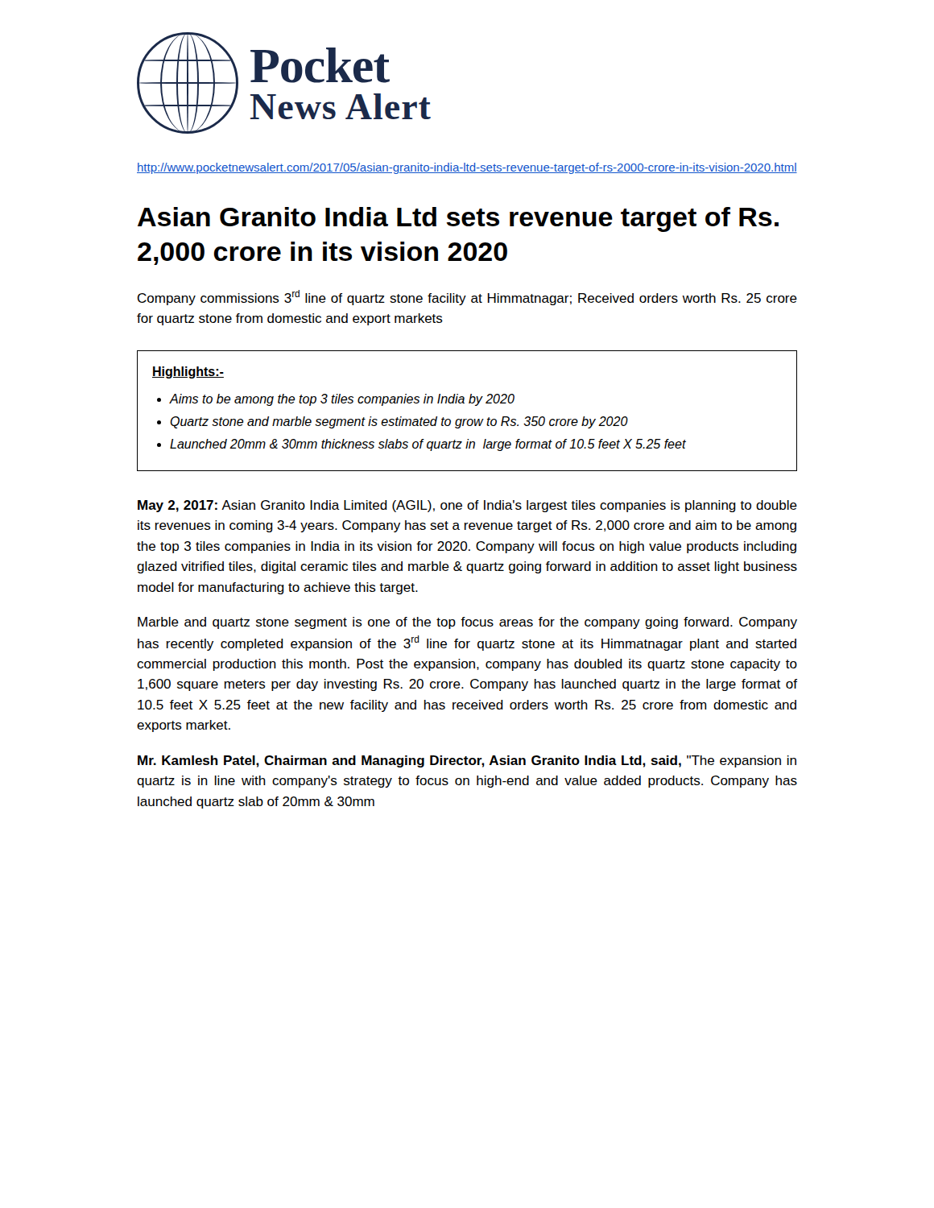Pocket
News Alert
http://www.pocketnewsalert.com/2017/05/asian-granito-india-ltd-sets-revenue-target-of-rs-2000-crore-in-its-vision-2020.html
Asian Granito India Ltd sets revenue target of Rs. 2,000 crore in its vision 2020
Company commissions 3rd line of quartz stone facility at Himmatnagar; Received orders worth Rs. 25 crore for quartz stone from domestic and export markets
Highlights:-
Aims to be among the top 3 tiles companies in India by 2020
Quartz stone and marble segment is estimated to grow to Rs. 350 crore by 2020
Launched 20mm & 30mm thickness slabs of quartz in large format of 10.5 feet X 5.25 feet
May 2, 2017: Asian Granito India Limited (AGIL), one of India's largest tiles companies is planning to double its revenues in coming 3-4 years. Company has set a revenue target of Rs. 2,000 crore and aim to be among the top 3 tiles companies in India in its vision for 2020. Company will focus on high value products including glazed vitrified tiles, digital ceramic tiles and marble & quartz going forward in addition to asset light business model for manufacturing to achieve this target.
Marble and quartz stone segment is one of the top focus areas for the company going forward. Company has recently completed expansion of the 3rd line for quartz stone at its Himmatnagar plant and started commercial production this month. Post the expansion, company has doubled its quartz stone capacity to 1,600 square meters per day investing Rs. 20 crore. Company has launched quartz in the large format of 10.5 feet X 5.25 feet at the new facility and has received orders worth Rs. 25 crore from domestic and exports market.
Mr. Kamlesh Patel, Chairman and Managing Director, Asian Granito India Ltd, said, "The expansion in quartz is in line with company's strategy to focus on high-end and value added products. Company has launched quartz slab of 20mm & 30mm